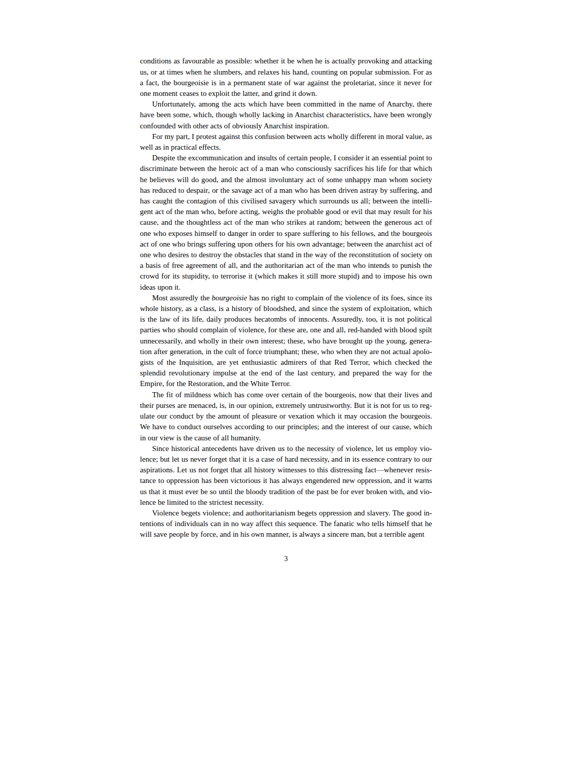conditions as favourable as possible: whether it be when he is actually provoking and attacking us, or at times when he slumbers, and relaxes his hand, counting on popular submission. For as a fact, the bourgeoisie is in a permanent state of war against the proletariat, since it never for one moment ceases to exploit the latter, and grind it down.
Unfortunately, among the acts which have been committed in the name of Anarchy, there have been some, which, though wholly lacking in Anarchist characteristics, have been wrongly confounded with other acts of obviously Anarchist inspiration.
For my part, I protest against this confusion between acts wholly different in moral value, as well as in practical effects.
Despite the excommunication and insults of certain people, I consider it an essential point to discriminate between the heroic act of a man who consciously sacrifices his life for that which he believes will do good, and the almost involuntary act of some unhappy man whom society has reduced to despair, or the savage act of a man who has been driven astray by suffering, and has caught the contagion of this civilised savagery which surrounds us all; between the intelligent act of the man who, before acting, weighs the probable good or evil that may result for his cause, and the thoughtless act of the man who strikes at random; between the generous act of one who exposes himself to danger in order to spare suffering to his fellows, and the bourgeois act of one who brings suffering upon others for his own advantage; between the anarchist act of one who desires to destroy the obstacles that stand in the way of the reconstitution of society on a basis of free agreement of all, and the authoritarian act of the man who intends to punish the crowd for its stupidity, to terrorise it (which makes it still more stupid) and to impose his own ideas upon it.
Most assuredly the bourgeoisie has no right to complain of the violence of its foes, since its whole history, as a class, is a history of bloodshed, and since the system of exploitation, which is the law of its life, daily produces hecatombs of innocents. Assuredly, too, it is not political parties who should complain of violence, for these are, one and all, red-handed with blood spilt unnecessarily, and wholly in their own interest; these, who have brought up the young, generation after generation, in the cult of force triumphant; these, who when they are not actual apologists of the Inquisition, are yet enthusiastic admirers of that Red Terror, which checked the splendid revolutionary impulse at the end of the last century, and prepared the way for the Empire, for the Restoration, and the White Terror.
The fit of mildness which has come over certain of the bourgeois, now that their lives and their purses are menaced, is, in our opinion, extremely untrustworthy. But it is not for us to regulate our conduct by the amount of pleasure or vexation which it may occasion the bourgeois. We have to conduct ourselves according to our principles; and the interest of our cause, which in our view is the cause of all humanity.
Since historical antecedents have driven us to the necessity of violence, let us employ violence; but let us never forget that it is a case of hard necessity, and in its essence contrary to our aspirations. Let us not forget that all history witnesses to this distressing fact—whenever resistance to oppression has been victorious it has always engendered new oppression, and it warns us that it must ever be so until the bloody tradition of the past be for ever broken with, and violence be limited to the strictest necessity.
Violence begets violence; and authoritarianism begets oppression and slavery. The good intentions of individuals can in no way affect this sequence. The fanatic who tells himself that he will save people by force, and in his own manner, is always a sincere man, but a terrible agent
3